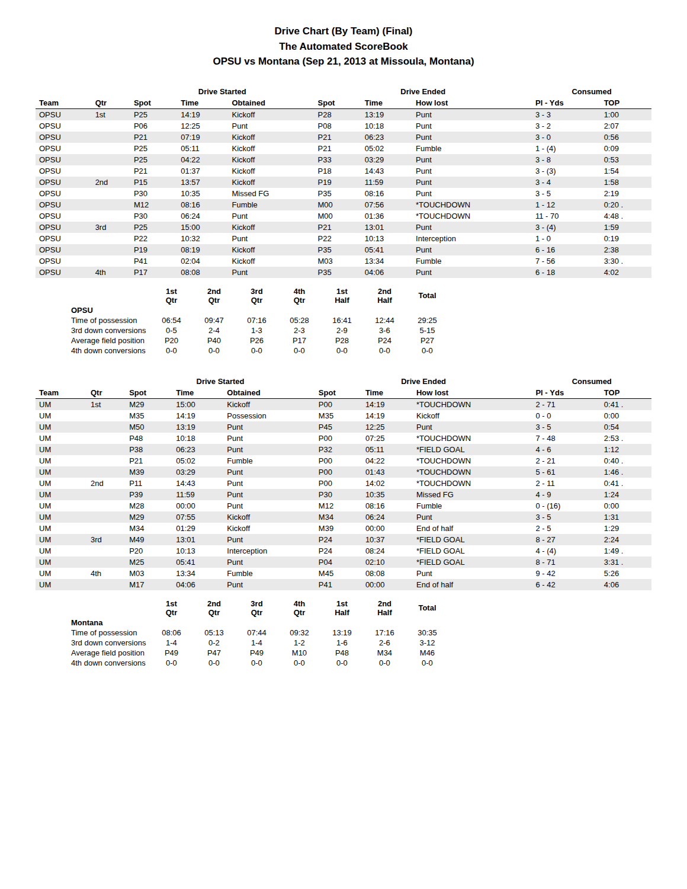Drive Chart (By Team) (Final)
The Automated ScoreBook
OPSU vs Montana (Sep 21, 2013 at Missoula, Montana)
| | Drive Started | Drive Ended | Consumed |
| --- | --- | --- | --- |
| Team | Qtr | Spot | Time | Obtained | Spot | Time | How lost | Pl - Yds | TOP |
| OPSU | 1st | P25 | 14:19 | Kickoff | P28 | 13:19 | Punt | 3 - 3 | 1:00 |
| OPSU | | P06 | 12:25 | Punt | P08 | 10:18 | Punt | 3 - 2 | 2:07 |
| OPSU | | P21 | 07:19 | Kickoff | P21 | 06:23 | Punt | 3 - 0 | 0:56 |
| OPSU | | P25 | 05:11 | Kickoff | P21 | 05:02 | Fumble | 1 - (4) | 0:09 |
| OPSU | | P25 | 04:22 | Kickoff | P33 | 03:29 | Punt | 3 - 8 | 0:53 |
| OPSU | | P21 | 01:37 | Kickoff | P18 | 14:43 | Punt | 3 - (3) | 1:54 |
| OPSU | 2nd | P15 | 13:57 | Kickoff | P19 | 11:59 | Punt | 3 - 4 | 1:58 |
| OPSU | | P30 | 10:35 | Missed FG | P35 | 08:16 | Punt | 3 - 5 | 2:19 |
| OPSU | | M12 | 08:16 | Fumble | M00 | 07:56 | *TOUCHDOWN | 1 - 12 | 0:20 . |
| OPSU | | P30 | 06:24 | Punt | M00 | 01:36 | *TOUCHDOWN | 11 - 70 | 4:48 . |
| OPSU | 3rd | P25 | 15:00 | Kickoff | P21 | 13:01 | Punt | 3 - (4) | 1:59 |
| OPSU | | P22 | 10:32 | Punt | P22 | 10:13 | Interception | 1 - 0 | 0:19 |
| OPSU | | P19 | 08:19 | Kickoff | P35 | 05:41 | Punt | 6 - 16 | 2:38 |
| OPSU | | P41 | 02:04 | Kickoff | M03 | 13:34 | Fumble | 7 - 56 | 3:30 . |
| OPSU | 4th | P17 | 08:08 | Punt | P35 | 04:06 | Punt | 6 - 18 | 4:02 |
| | 1st Qtr | 2nd Qtr | 3rd Qtr | 4th Qtr | 1st Half | 2nd Half | Total |
| --- | --- | --- | --- | --- | --- | --- | --- |
| OPSU | |
| Time of possession | 06:54 | 09:47 | 07:16 | 05:28 | 16:41 | 12:44 | 29:25 |
| 3rd down conversions | 0-5 | 2-4 | 1-3 | 2-3 | 2-9 | 3-6 | 5-15 |
| Average field position | P20 | P40 | P26 | P17 | P28 | P24 | P27 |
| 4th down conversions | 0-0 | 0-0 | 0-0 | 0-0 | 0-0 | 0-0 | 0-0 |
| | Drive Started | Drive Ended | Consumed |
| --- | --- | --- | --- |
| Team | Qtr | Spot | Time | Obtained | Spot | Time | How lost | Pl - Yds | TOP |
| UM | 1st | M29 | 15:00 | Kickoff | P00 | 14:19 | *TOUCHDOWN | 2 - 71 | 0:41 . |
| UM | | M35 | 14:19 | Possession | M35 | 14:19 | Kickoff | 0 - 0 | 0:00 |
| UM | | M50 | 13:19 | Punt | P45 | 12:25 | Punt | 3 - 5 | 0:54 |
| UM | | P48 | 10:18 | Punt | P00 | 07:25 | *TOUCHDOWN | 7 - 48 | 2:53 . |
| UM | | P38 | 06:23 | Punt | P32 | 05:11 | *FIELD GOAL | 4 - 6 | 1:12 |
| UM | | P21 | 05:02 | Fumble | P00 | 04:22 | *TOUCHDOWN | 2 - 21 | 0:40 . |
| UM | | M39 | 03:29 | Punt | P00 | 01:43 | *TOUCHDOWN | 5 - 61 | 1:46 . |
| UM | 2nd | P11 | 14:43 | Punt | P00 | 14:02 | *TOUCHDOWN | 2 - 11 | 0:41 . |
| UM | | P39 | 11:59 | Punt | P30 | 10:35 | Missed FG | 4 - 9 | 1:24 |
| UM | | M28 | 00:00 | Punt | M12 | 08:16 | Fumble | 0 - (16) | 0:00 |
| UM | | M29 | 07:55 | Kickoff | M34 | 06:24 | Punt | 3 - 5 | 1:31 |
| UM | | M34 | 01:29 | Kickoff | M39 | 00:00 | End of half | 2 - 5 | 1:29 |
| UM | 3rd | M49 | 13:01 | Punt | P24 | 10:37 | *FIELD GOAL | 8 - 27 | 2:24 |
| UM | | P20 | 10:13 | Interception | P24 | 08:24 | *FIELD GOAL | 4 - (4) | 1:49 . |
| UM | | M25 | 05:41 | Punt | P04 | 02:10 | *FIELD GOAL | 8 - 71 | 3:31 . |
| UM | 4th | M03 | 13:34 | Fumble | M45 | 08:08 | Punt | 9 - 42 | 5:26 |
| UM | | M17 | 04:06 | Punt | P41 | 00:00 | End of half | 6 - 42 | 4:06 |
| | 1st Qtr | 2nd Qtr | 3rd Qtr | 4th Qtr | 1st Half | 2nd Half | Total |
| --- | --- | --- | --- | --- | --- | --- | --- |
| Montana | |
| Time of possession | 08:06 | 05:13 | 07:44 | 09:32 | 13:19 | 17:16 | 30:35 |
| 3rd down conversions | 1-4 | 0-2 | 1-4 | 1-2 | 1-6 | 2-6 | 3-12 |
| Average field position | P49 | P47 | P49 | M10 | P48 | M34 | M46 |
| 4th down conversions | 0-0 | 0-0 | 0-0 | 0-0 | 0-0 | 0-0 | 0-0 |